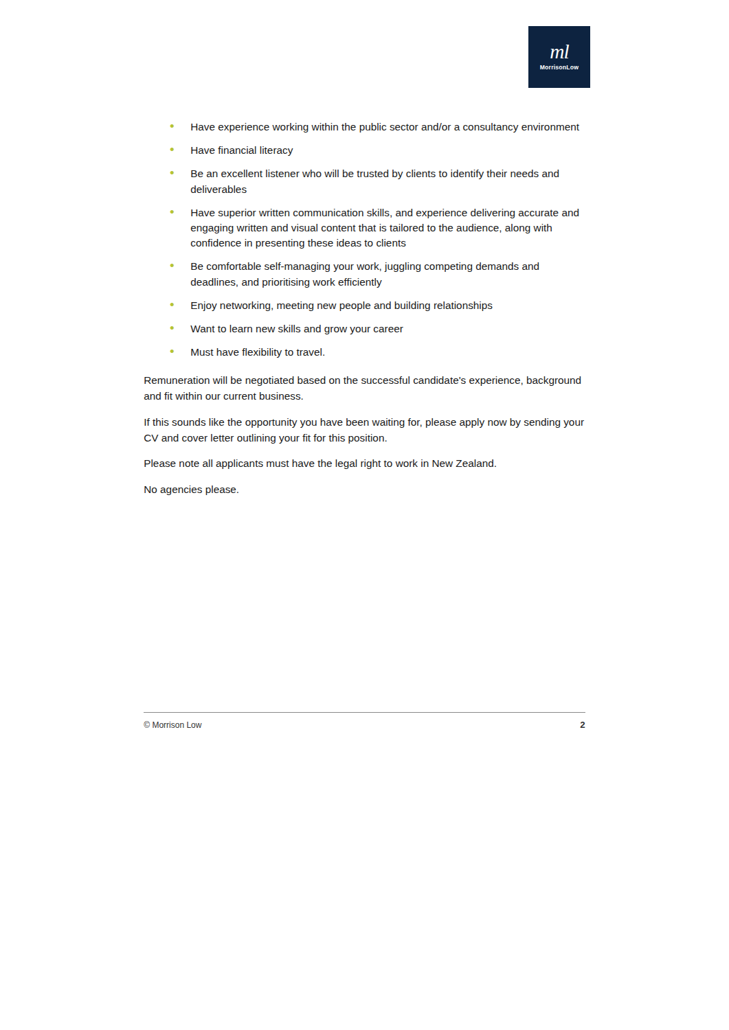ml
MorrisonLow
Have experience working within the public sector and/or a consultancy environment
Have financial literacy
Be an excellent listener who will be trusted by clients to identify their needs and deliverables
Have superior written communication skills, and experience delivering accurate and engaging written and visual content that is tailored to the audience, along with confidence in presenting these ideas to clients
Be comfortable self-managing your work, juggling competing demands and deadlines, and prioritising work efficiently
Enjoy networking, meeting new people and building relationships
Want to learn new skills and grow your career
Must have flexibility to travel.
Remuneration will be negotiated based on the successful candidate's experience, background and fit within our current business.
If this sounds like the opportunity you have been waiting for, please apply now by sending your CV and cover letter outlining your fit for this position.
Please note all applicants must have the legal right to work in New Zealand.
No agencies please.
© Morrison Low 2